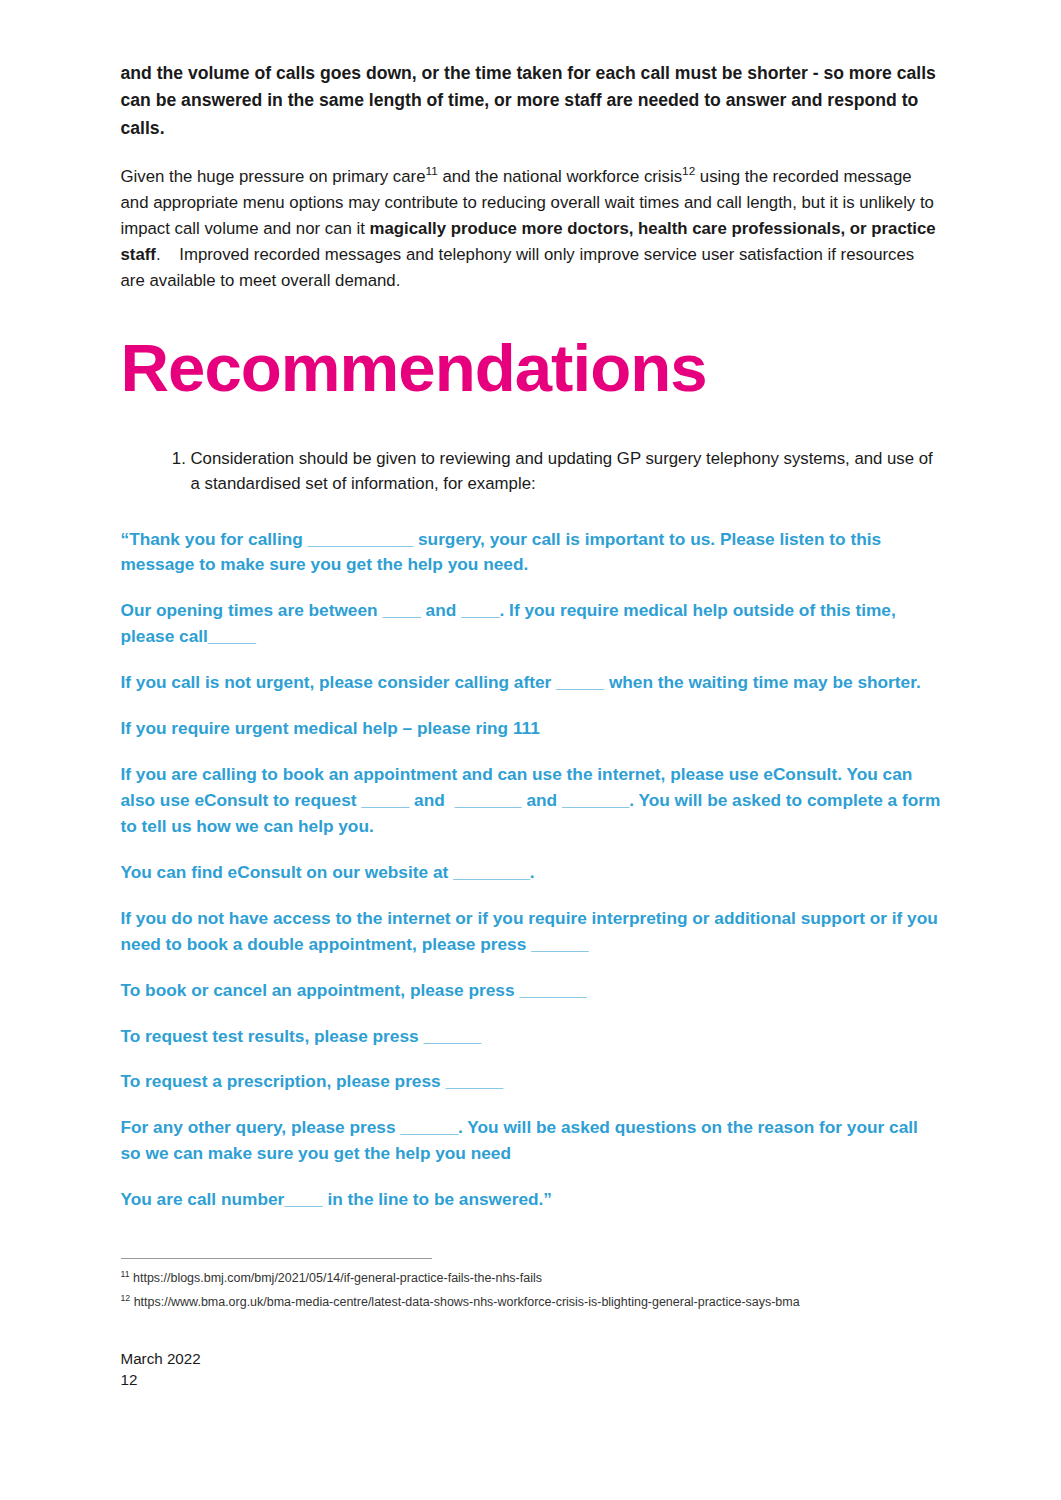and the volume of calls goes down, or the time taken for each call must be shorter - so more calls can be answered in the same length of time, or more staff are needed to answer and respond to calls.
Given the huge pressure on primary care11 and the national workforce crisis12 using the recorded message and appropriate menu options may contribute to reducing overall wait times and call length, but it is unlikely to impact call volume and nor can it magically produce more doctors, health care professionals, or practice staff. Improved recorded messages and telephony will only improve service user satisfaction if resources are available to meet overall demand.
Recommendations
Consideration should be given to reviewing and updating GP surgery telephony systems, and use of a standardised set of information, for example:
“Thank you for calling ___________ surgery, your call is important to us. Please listen to this message to make sure you get the help you need.
Our opening times are between ____ and ____. If you require medical help outside of this time, please call_____
If you call is not urgent, please consider calling after _____ when the waiting time may be shorter.
If you require urgent medical help – please ring 111
If you are calling to book an appointment and can use the internet, please use eConsult. You can also use eConsult to request _____ and _______ and _______. You will be asked to complete a form to tell us how we can help you.
You can find eConsult on our website at ________.
If you do not have access to the internet or if you require interpreting or additional support or if you need to book a double appointment, please press ______
To book or cancel an appointment, please press _______
To request test results, please press ______
To request a prescription, please press ______
For any other query, please press ______. You will be asked questions on the reason for your call so we can make sure you get the help you need
You are call number____ in the line to be answered.”
11 https://blogs.bmj.com/bmj/2021/05/14/if-general-practice-fails-the-nhs-fails
12 https://www.bma.org.uk/bma-media-centre/latest-data-shows-nhs-workforce-crisis-is-blighting-general-practice-says-bma
March 2022
12